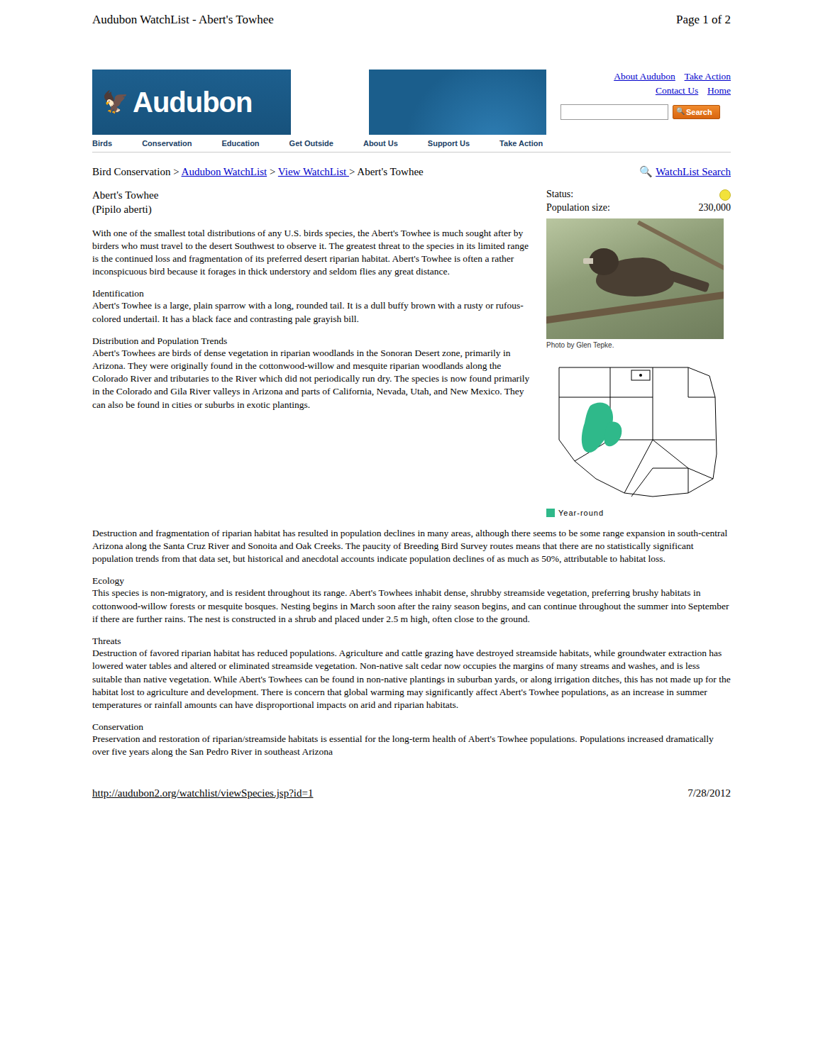Audubon WatchList - Abert's Towhee
Page 1 of 2
🦅 Audubon
About Audubon Take Action
Contact Us Home
Search
Birds
Conservation
Education
Get Outside
About Us
Support Us
Take Action
Bird Conservation > Audubon WatchList > View WatchList > Abert's Towhee
🔍WatchList Search
| Status: | |
| Population size: | 230,000 |
Photo by Glen Tepke.
Year-round
Abert's Towhee(Pipilo aberti)
With one of the smallest total distributions of any U.S. birds species, the Abert's Towhee is much sought after by birders who must travel to the desert Southwest to observe it. The greatest threat to the species in its limited range is the continued loss and fragmentation of its preferred desert riparian habitat. Abert's Towhee is often a rather inconspicuous bird because it forages in thick understory and seldom flies any great distance.
Identification
Abert's Towhee is a large, plain sparrow with a long, rounded tail. It is a dull buffy brown with a rusty or rufous-colored undertail. It has a black face and contrasting pale grayish bill.
Distribution and Population Trends
Abert's Towhees are birds of dense vegetation in riparian woodlands in the Sonoran Desert zone, primarily in Arizona. They were originally found in the cottonwood-willow and mesquite riparian woodlands along the Colorado River and tributaries to the River which did not periodically run dry. The species is now found primarily in the Colorado and Gila River valleys in Arizona and parts of California, Nevada, Utah, and New Mexico. They can also be found in cities or suburbs in exotic plantings.
Destruction and fragmentation of riparian habitat has resulted in population declines in many areas, although there seems to be some range expansion in south-central Arizona along the Santa Cruz River and Sonoita and Oak Creeks. The paucity of Breeding Bird Survey routes means that there are no statistically significant population trends from that data set, but historical and anecdotal accounts indicate population declines of as much as 50%, attributable to habitat loss.
Ecology
This species is non-migratory, and is resident throughout its range. Abert's Towhees inhabit dense, shrubby streamside vegetation, preferring brushy habitats in cottonwood-willow forests or mesquite bosques. Nesting begins in March soon after the rainy season begins, and can continue throughout the summer into September if there are further rains. The nest is constructed in a shrub and placed under 2.5 m high, often close to the ground.
Threats
Destruction of favored riparian habitat has reduced populations. Agriculture and cattle grazing have destroyed streamside habitats, while groundwater extraction has lowered water tables and altered or eliminated streamside vegetation. Non-native salt cedar now occupies the margins of many streams and washes, and is less suitable than native vegetation. While Abert's Towhees can be found in non-native plantings in suburban yards, or along irrigation ditches, this has not made up for the habitat lost to agriculture and development. There is concern that global warming may significantly affect Abert's Towhee populations, as an increase in summer temperatures or rainfall amounts can have disproportional impacts on arid and riparian habitats.
Conservation
Preservation and restoration of riparian/streamside habitats is essential for the long-term health of Abert's Towhee populations. Populations increased dramatically over five years along the San Pedro River in southeast Arizona
http://audubon2.org/watchlist/viewSpecies.jsp?id=1
7/28/2012